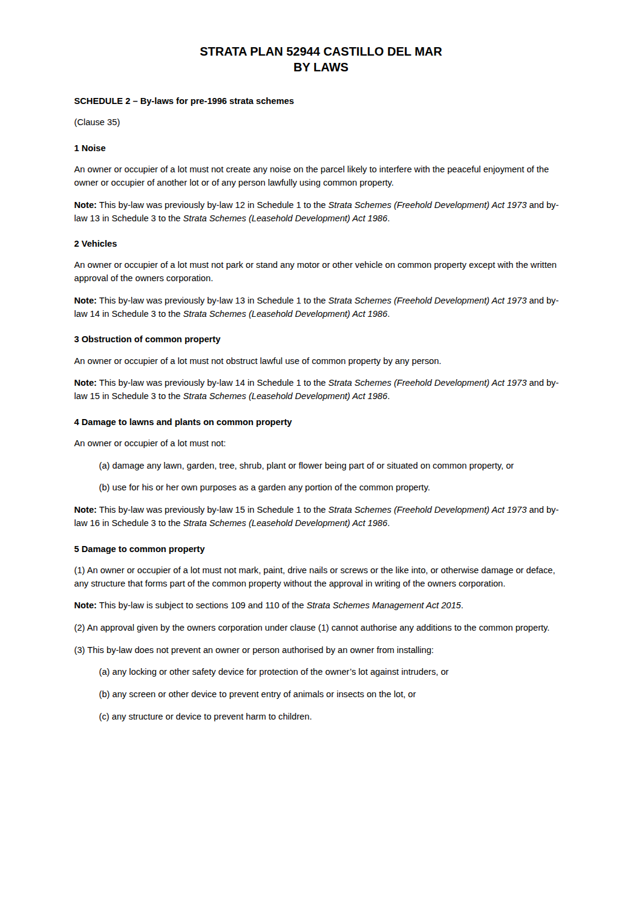STRATA PLAN 52944 CASTILLO DEL MAR
BY LAWS
SCHEDULE 2 – By-laws for pre-1996 strata schemes
(Clause 35)
1 Noise
An owner or occupier of a lot must not create any noise on the parcel likely to interfere with the peaceful enjoyment of the owner or occupier of another lot or of any person lawfully using common property.
Note: This by-law was previously by-law 12 in Schedule 1 to the Strata Schemes (Freehold Development) Act 1973 and by-law 13 in Schedule 3 to the Strata Schemes (Leasehold Development) Act 1986.
2 Vehicles
An owner or occupier of a lot must not park or stand any motor or other vehicle on common property except with the written approval of the owners corporation.
Note: This by-law was previously by-law 13 in Schedule 1 to the Strata Schemes (Freehold Development) Act 1973 and by-law 14 in Schedule 3 to the Strata Schemes (Leasehold Development) Act 1986.
3 Obstruction of common property
An owner or occupier of a lot must not obstruct lawful use of common property by any person.
Note: This by-law was previously by-law 14 in Schedule 1 to the Strata Schemes (Freehold Development) Act 1973 and by-law 15 in Schedule 3 to the Strata Schemes (Leasehold Development) Act 1986.
4 Damage to lawns and plants on common property
An owner or occupier of a lot must not:
(a) damage any lawn, garden, tree, shrub, plant or flower being part of or situated on common property, or
(b) use for his or her own purposes as a garden any portion of the common property.
Note: This by-law was previously by-law 15 in Schedule 1 to the Strata Schemes (Freehold Development) Act 1973 and by-law 16 in Schedule 3 to the Strata Schemes (Leasehold Development) Act 1986.
5 Damage to common property
(1) An owner or occupier of a lot must not mark, paint, drive nails or screws or the like into, or otherwise damage or deface, any structure that forms part of the common property without the approval in writing of the owners corporation.
Note: This by-law is subject to sections 109 and 110 of the Strata Schemes Management Act 2015.
(2) An approval given by the owners corporation under clause (1) cannot authorise any additions to the common property.
(3) This by-law does not prevent an owner or person authorised by an owner from installing:
(a) any locking or other safety device for protection of the owner’s lot against intruders, or
(b) any screen or other device to prevent entry of animals or insects on the lot, or
(c) any structure or device to prevent harm to children.